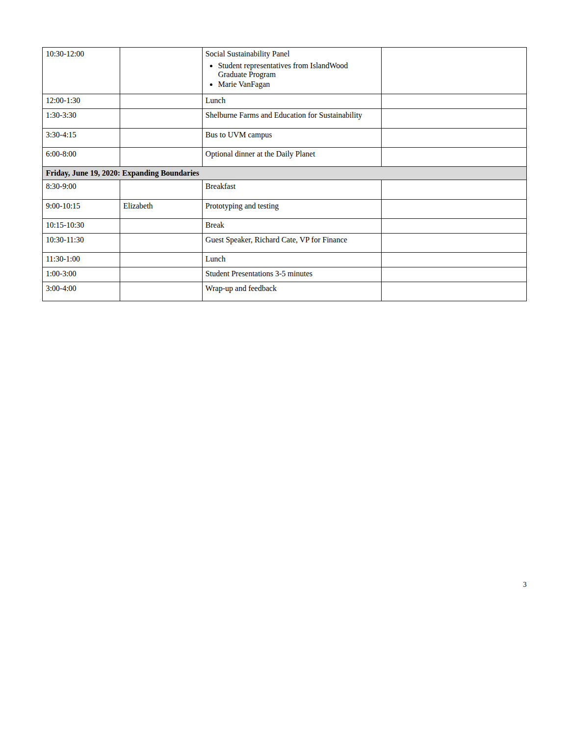| 10:30-12:00 | | Social Sustainability Panel Student representatives from IslandWood Graduate Program Marie VanFagan | |
| 12:00-1:30 | | Lunch | |
| 1:30-3:30 | | Shelburne Farms and Education for Sustainability | |
| 3:30-4:15 | | Bus to UVM campus | |
| 6:00-8:00 | | Optional dinner at the Daily Planet | |
| Friday, June 19, 2020: Expanding Boundaries |
| 8:30-9:00 | | Breakfast | |
| 9:00-10:15 | Elizabeth | Prototyping and testing | |
| 10:15-10:30 | | Break | |
| 10:30-11:30 | | Guest Speaker, Richard Cate, VP for Finance | |
| 11:30-1:00 | | Lunch | |
| 1:00-3:00 | | Student Presentations 3-5 minutes | |
| 3:00-4:00 | | Wrap-up and feedback | |
3